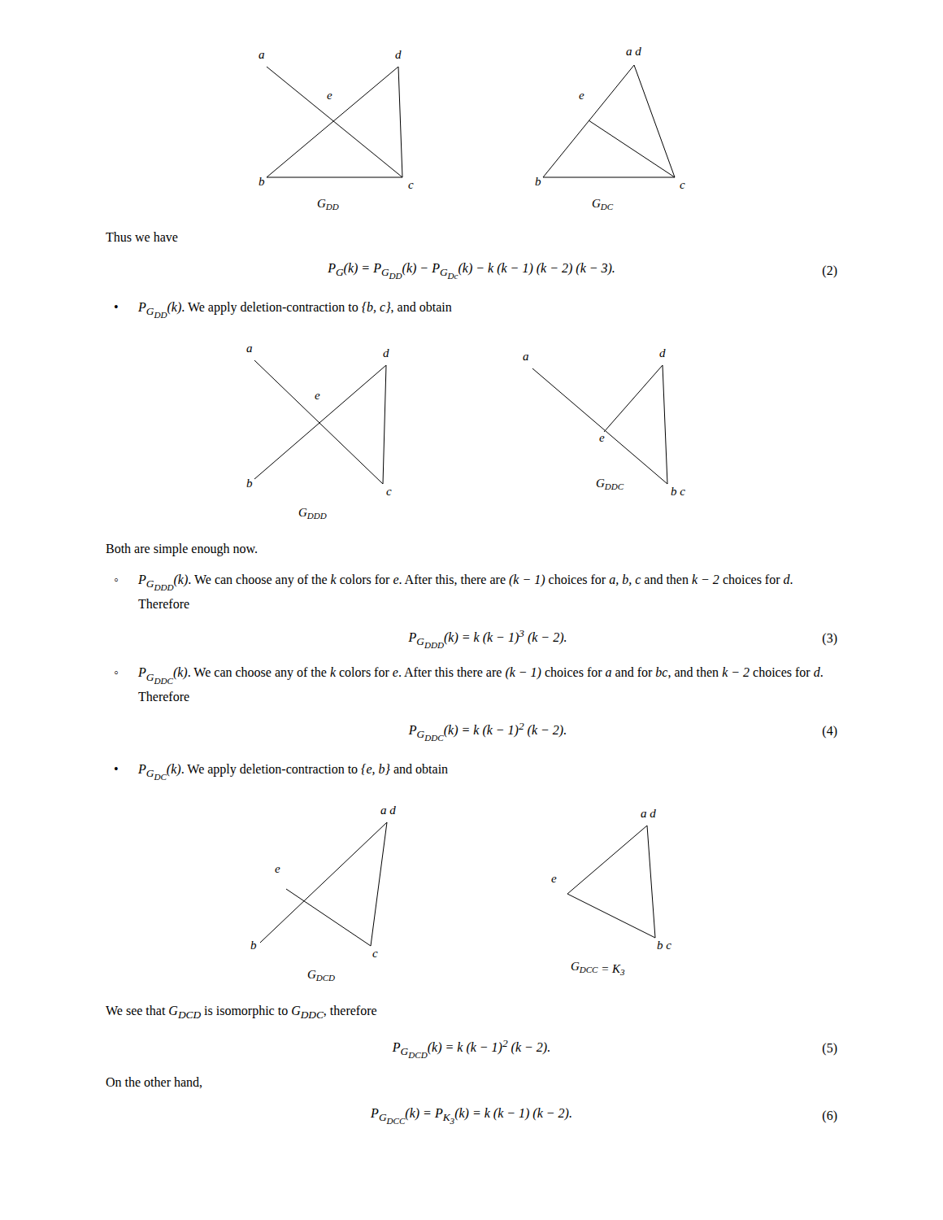a d b c e GDD
a d b c e GDC
Thus we have
PG(k) = PGDD(k) − PGDc(k) − k (k − 1) (k − 2) (k − 3). (2)
PGDD(k). We apply deletion-contraction to {b, c}, and obtain
a d b c e GDDD
a d e b c GDDC
Both are simple enough now.
PGDDD(k). We can choose any of the k colors for e. After this, there are (k − 1) choices for a, b, c and then k − 2 choices for d. Therefore
PGDDD(k) = k (k − 1)3 (k − 2). (3)
PGDDC(k). We can choose any of the k colors for e. After this there are (k − 1) choices for a and for bc, and then k − 2 choices for d. Therefore
PGDDC(k) = k (k − 1)2 (k − 2). (4)
PGDC(k). We apply deletion-contraction to {e, b} and obtain
a d e b c GDCD
a d e b c GDCC = K3
We see that GDCD is isomorphic to GDDC, therefore
PGDCD(k) = k (k − 1)2 (k − 2). (5)
On the other hand,
PGDCC(k) = PK3(k) = k (k − 1) (k − 2). (6)